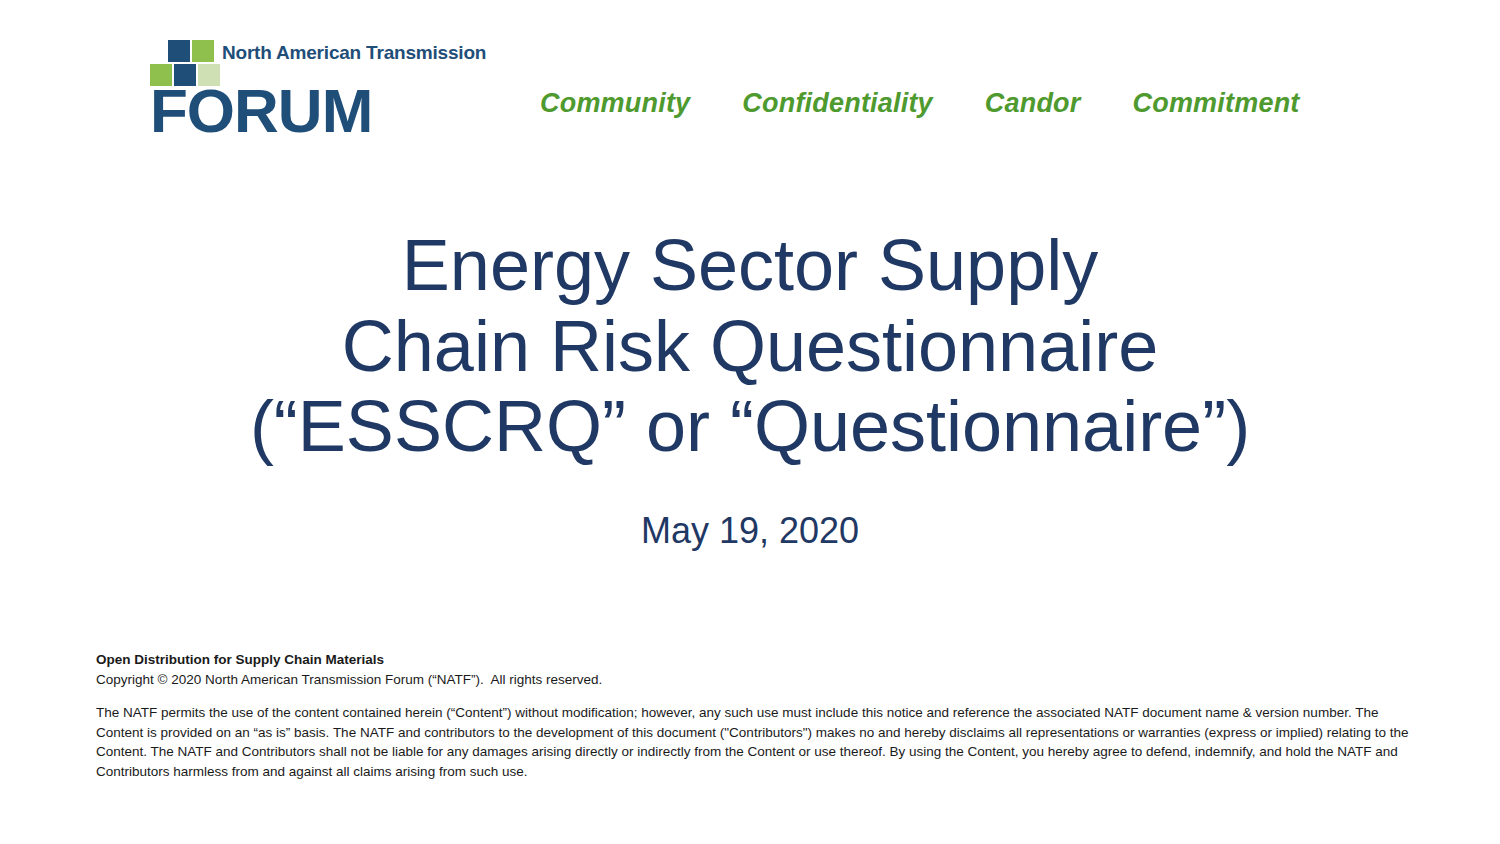North American Transmission
FORUM
Community Confidentiality Candor Commitment
Energy Sector Supply
Chain Risk Questionnaire
(“ESSCRQ” or “Questionnaire”)
May 19, 2020
Open Distribution for Supply Chain Materials
Copyright © 2020 North American Transmission Forum (“NATF”). All rights reserved.
The NATF permits the use of the content contained herein (“Content”) without modification; however, any such use must include this notice and reference the associated NATF document name & version number. The Content is provided on an “as is” basis. The NATF and contributors to the development of this document ("Contributors") makes no and hereby disclaims all representations or warranties (express or implied) relating to the Content. The NATF and Contributors shall not be liable for any damages arising directly or indirectly from the Content or use thereof. By using the Content, you hereby agree to defend, indemnify, and hold the NATF and Contributors harmless from and against all claims arising from such use.